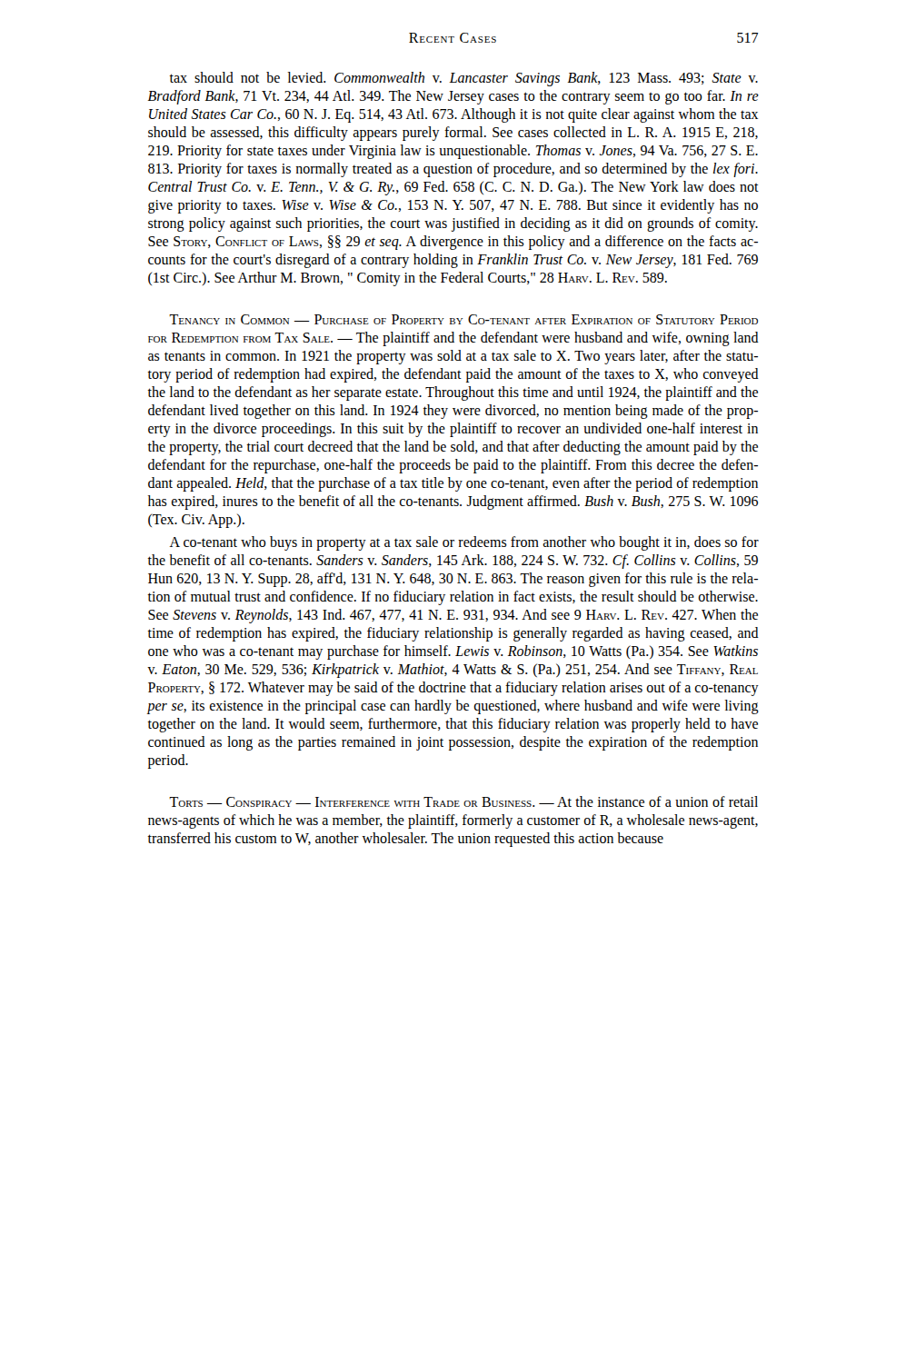517 Recent Cases
tax should not be levied. Commonwealth v. Lancaster Savings Bank, 123 Mass. 493; State v. Bradford Bank, 71 Vt. 234, 44 Atl. 349. The New Jersey cases to the contrary seem to go too far. In re United States Car Co., 60 N. J. Eq. 514, 43 Atl. 673. Although it is not quite clear against whom the tax should be assessed, this difficulty appears purely formal. See cases collected in L. R. A. 1915 E, 218, 219. Priority for state taxes under Virginia law is unquestionable. Thomas v. Jones, 94 Va. 756, 27 S. E. 813. Priority for taxes is normally treated as a question of procedure, and so determined by the lex fori. Central Trust Co. v. E. Tenn., V. & G. Ry., 69 Fed. 658 (C. C. N. D. Ga.). The New York law does not give priority to taxes. Wise v. Wise & Co., 153 N. Y. 507, 47 N. E. 788. But since it evidently has no strong policy against such priorities, the court was justified in deciding as it did on grounds of comity. See Story, Conflict of Laws, §§ 29 et seq. A divergence in this policy and a difference on the facts accounts for the court's disregard of a contrary holding in Franklin Trust Co. v. New Jersey, 181 Fed. 769 (1st Circ.). See Arthur M. Brown, " Comity in the Federal Courts," 28 Harv. L. Rev. 589.
Tenancy in Common — Purchase of Property by Co-tenant after Expiration of Statutory Period for Redemption from Tax Sale. — The plaintiff and the defendant were husband and wife, owning land as tenants in common. In 1921 the property was sold at a tax sale to X. Two years later, after the statutory period of redemption had expired, the defendant paid the amount of the taxes to X, who conveyed the land to the defendant as her separate estate. Throughout this time and until 1924, the plaintiff and the defendant lived together on this land. In 1924 they were divorced, no mention being made of the property in the divorce proceedings. In this suit by the plaintiff to recover an undivided one-half interest in the property, the trial court decreed that the land be sold, and that after deducting the amount paid by the defendant for the repurchase, one-half the proceeds be paid to the plaintiff. From this decree the defendant appealed. Held, that the purchase of a tax title by one co-tenant, even after the period of redemption has expired, inures to the benefit of all the co-tenants. Judgment affirmed. Bush v. Bush, 275 S. W. 1096 (Tex. Civ. App.).
A co-tenant who buys in property at a tax sale or redeems from another who bought it in, does so for the benefit of all co-tenants. Sanders v. Sanders, 145 Ark. 188, 224 S. W. 732. Cf. Collins v. Collins, 59 Hun 620, 13 N. Y. Supp. 28, aff'd, 131 N. Y. 648, 30 N. E. 863. The reason given for this rule is the relation of mutual trust and confidence. If no fiduciary relation in fact exists, the result should be otherwise. See Stevens v. Reynolds, 143 Ind. 467, 477, 41 N. E. 931, 934. And see 9 Harv. L. Rev. 427. When the time of redemption has expired, the fiduciary relationship is generally regarded as having ceased, and one who was a co-tenant may purchase for himself. Lewis v. Robinson, 10 Watts (Pa.) 354. See Watkins v. Eaton, 30 Me. 529, 536; Kirkpatrick v. Mathiot, 4 Watts & S. (Pa.) 251, 254. And see Tiffany, Real Property, § 172. Whatever may be said of the doctrine that a fiduciary relation arises out of a co-tenancy per se, its existence in the principal case can hardly be questioned, where husband and wife were living together on the land. It would seem, furthermore, that this fiduciary relation was properly held to have continued as long as the parties remained in joint possession, despite the expiration of the redemption period.
Torts — Conspiracy — Interference with Trade or Business. — At the instance of a union of retail news-agents of which he was a member, the plaintiff, formerly a customer of R, a wholesale news-agent, transferred his custom to W, another wholesaler. The union requested this action because